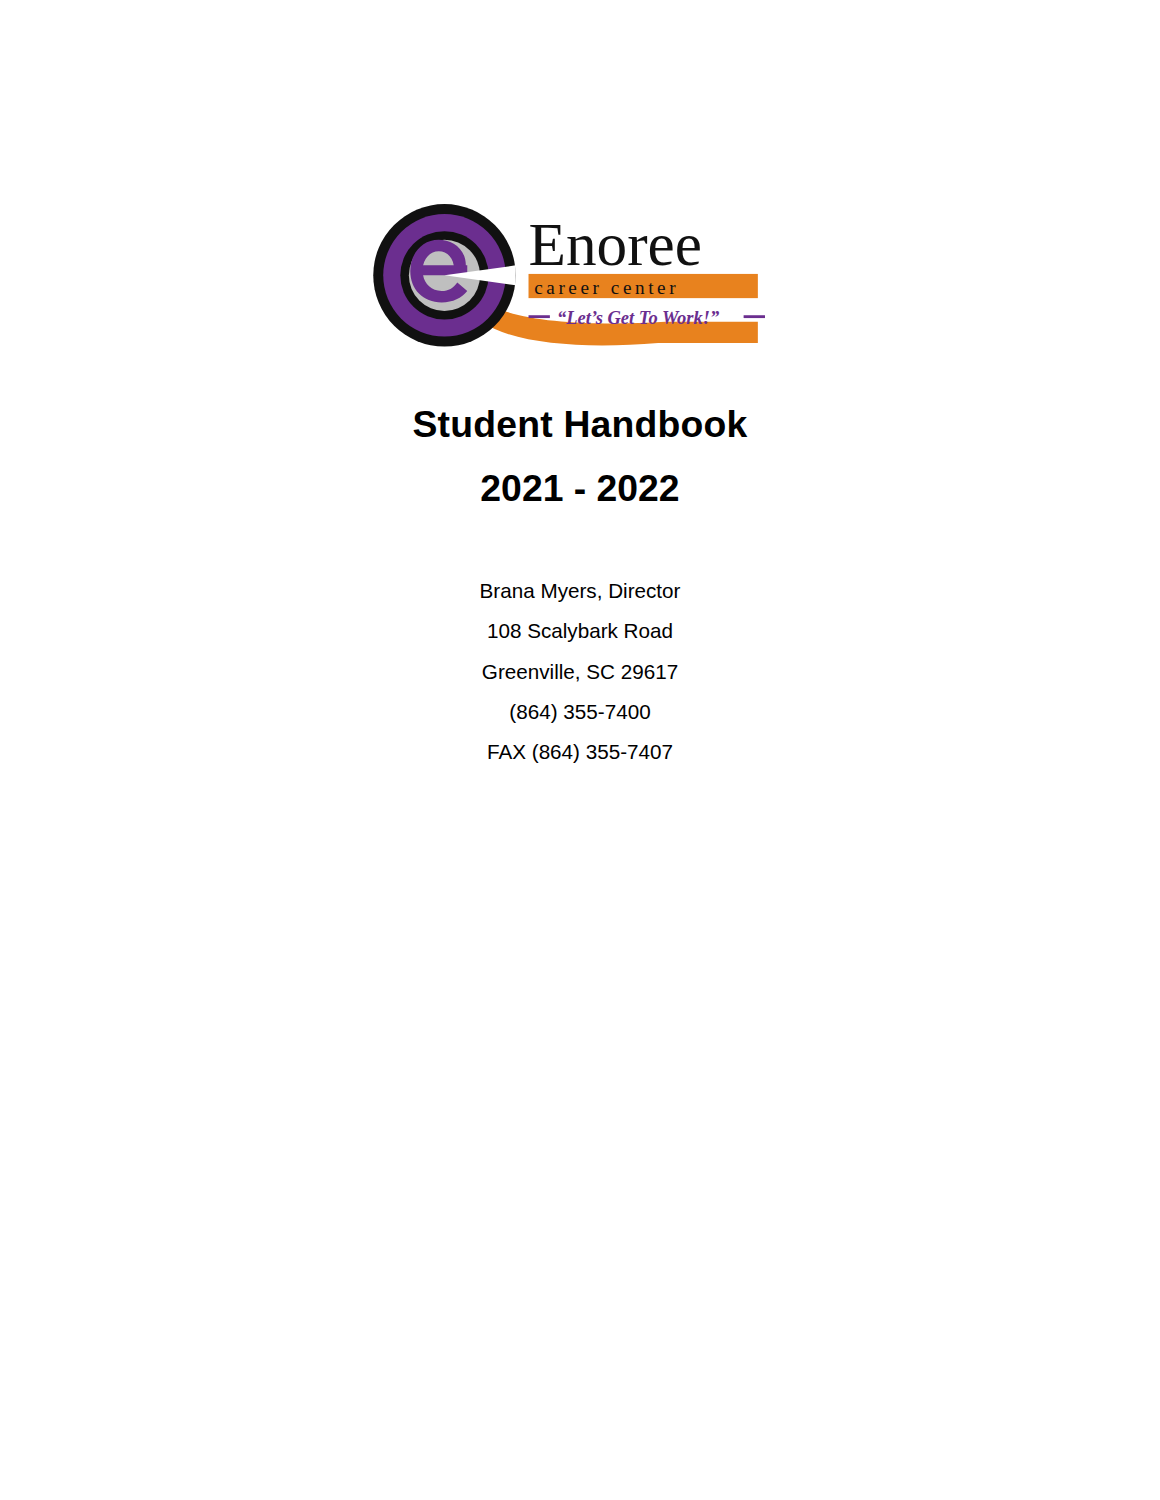Enoree career center “Let’s Get To Work!”
Student Handbook
2021 - 2022
Brana Myers, Director
108 Scalybark Road
Greenville, SC 29617
(864) 355-7400
FAX (864) 355-7407